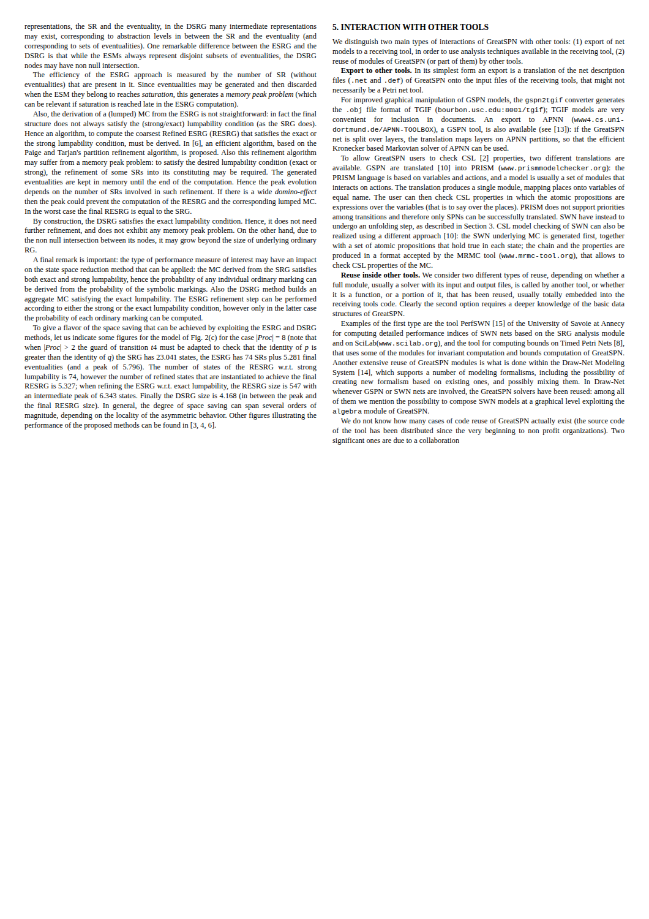representations, the SR and the eventuality, in the DSRG many intermediate representations may exist, corresponding to abstraction levels in between the SR and the eventuality (and corresponding to sets of eventualities). One remarkable difference between the ESRG and the DSRG is that while the ESMs always represent disjoint subsets of eventualities, the DSRG nodes may have non null intersection.
The efficiency of the ESRG approach is measured by the number of SR (without eventualities) that are present in it. Since eventualities may be generated and then discarded when the ESM they belong to reaches saturation, this generates a memory peak problem (which can be relevant if saturation is reached late in the ESRG computation).
Also, the derivation of a (lumped) MC from the ESRG is not straightforward: in fact the final structure does not always satisfy the (strong/exact) lumpability condition (as the SRG does). Hence an algorithm, to compute the coarsest Refined ESRG (RESRG) that satisfies the exact or the strong lumpability condition, must be derived. In [6], an efficient algorithm, based on the Paige and Tarjan's partition refinement algorithm, is proposed. Also this refinement algorithm may suffer from a memory peak problem: to satisfy the desired lumpability condition (exact or strong), the refinement of some SRs into its constituting may be required. The generated eventualities are kept in memory until the end of the computation. Hence the peak evolution depends on the number of SRs involved in such refinement. If there is a wide domino-effect then the peak could prevent the computation of the RESRG and the corresponding lumped MC. In the worst case the final RESRG is equal to the SRG.
By construction, the DSRG satisfies the exact lumpability condition. Hence, it does not need further refinement, and does not exhibit any memory peak problem. On the other hand, due to the non null intersection between its nodes, it may grow beyond the size of underlying ordinary RG.
A final remark is important: the type of performance measure of interest may have an impact on the state space reduction method that can be applied: the MC derived from the SRG satisfies both exact and strong lumpability, hence the probability of any individual ordinary marking can be derived from the probability of the symbolic markings. Also the DSRG method builds an aggregate MC satisfying the exact lumpability. The ESRG refinement step can be performed according to either the strong or the exact lumpability condition, however only in the latter case the probability of each ordinary marking can be computed.
To give a flavor of the space saving that can be achieved by exploiting the ESRG and DSRG methods, let us indicate some figures for the model of Fig. 2(c) for the case |Proc| = 8 (note that when |Proc| > 2 the guard of transition t4 must be adapted to check that the identity of p is greater than the identity of q) the SRG has 23.041 states, the ESRG has 74 SRs plus 5.281 final eventualities (and a peak of 5.796). The number of states of the RESRG w.r.t. strong lumpability is 74, however the number of refined states that are instantiated to achieve the final RESRG is 5.327; when refining the ESRG w.r.t. exact lumpability, the RESRG size is 547 with an intermediate peak of 6.343 states. Finally the DSRG size is 4.168 (in between the peak and the final RESRG size). In general, the degree of space saving can span several orders of magnitude, depending on the locality of the asymmetric behavior. Other figures illustrating the performance of the proposed methods can be found in [3, 4, 6].
5. INTERACTION WITH OTHER TOOLS
We distinguish two main types of interactions of GreatSPN with other tools: (1) export of net models to a receiving tool, in order to use analysis techniques available in the receiving tool, (2) reuse of modules of GreatSPN (or part of them) by other tools.
Export to other tools. In its simplest form an export is a translation of the net description files (.net and .def) of GreatSPN onto the input files of the receiving tools, that might not necessarily be a Petri net tool.
For improved graphical manipulation of GSPN models, the gspn2tgif converter generates the .obj file format of TGIF (bourbon.usc.edu:8001/tgif); TGIF models are very convenient for inclusion in documents. An export to APNN (www4.cs.uni-dortmund.de/APNN-TOOLBOX), a GSPN tool, is also available (see [13]): if the GreatSPN net is split over layers, the translation maps layers on APNN partitions, so that the efficient Kronecker based Markovian solver of APNN can be used.
To allow GreatSPN users to check CSL [2] properties, two different translations are available. GSPN are translated [10] into PRISM (www.prismmodelchecker.org): the PRISM language is based on variables and actions, and a model is usually a set of modules that interacts on actions. The translation produces a single module, mapping places onto variables of equal name. The user can then check CSL properties in which the atomic propositions are expressions over the variables (that is to say over the places). PRISM does not support priorities among transitions and therefore only SPNs can be successfully translated. SWN have instead to undergo an unfolding step, as described in Section 3. CSL model checking of SWN can also be realized using a different approach [10]: the SWN underlying MC is generated first, together with a set of atomic propositions that hold true in each state; the chain and the properties are produced in a format accepted by the MRMC tool (www.mrmc-tool.org), that allows to check CSL properties of the MC.
Reuse inside other tools. We consider two different types of reuse, depending on whether a full module, usually a solver with its input and output files, is called by another tool, or whether it is a function, or a portion of it, that has been reused, usually totally embedded into the receiving tools code. Clearly the second option requires a deeper knowledge of the basic data structures of GreatSPN.
Examples of the first type are the tool PerfSWN [15] of the University of Savoie at Annecy for computing detailed performance indices of SWN nets based on the SRG analysis module and on SciLab(www.scilab.org), and the tool for computing bounds on Timed Petri Nets [8], that uses some of the modules for invariant computation and bounds computation of GreatSPN. Another extensive reuse of GreatSPN modules is what is done within the Draw-Net Modeling System [14], which supports a number of modeling formalisms, including the possibility of creating new formalism based on existing ones, and possibly mixing them. In Draw-Net whenever GSPN or SWN nets are involved, the GreatSPN solvers have been reused: among all of them we mention the possibility to compose SWN models at a graphical level exploiting the algebra module of GreatSPN.
We do not know how many cases of code reuse of GreatSPN actually exist (the source code of the tool has been distributed since the very beginning to non profit organizations). Two significant ones are due to a collaboration